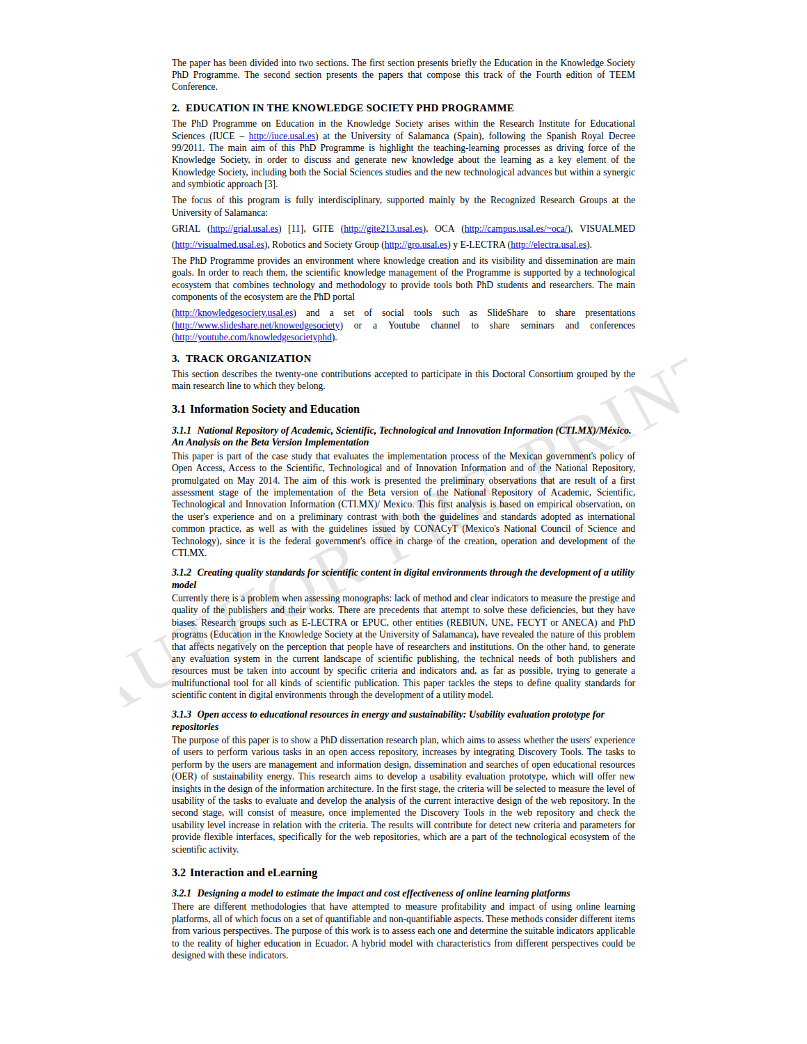AUTHOR PRE-PRINT
The paper has been divided into two sections. The first section presents briefly the Education in the Knowledge Society PhD Programme. The second section presents the papers that compose this track of the Fourth edition of TEEM Conference.
2. EDUCATION IN THE KNOWLEDGE SOCIETY PHD PROGRAMME
The PhD Programme on Education in the Knowledge Society arises within the Research Institute for Educational Sciences (IUCE – http://iuce.usal.es) at the University of Salamanca (Spain), following the Spanish Royal Decree 99/2011. The main aim of this PhD Programme is highlight the teaching-learning processes as driving force of the Knowledge Society, in order to discuss and generate new knowledge about the learning as a key element of the Knowledge Society, including both the Social Sciences studies and the new technological advances but within a synergic and symbiotic approach [3].
The focus of this program is fully interdisciplinary, supported mainly by the Recognized Research Groups at the University of Salamanca:
GRIAL (http://grial.usal.es) [11], GITE (http://gite213.usal.es), OCA (http://campus.usal.es/~oca/), VISUALMED
(http://visualmed.usal.es), Robotics and Society Group (http://gro.usal.es) y E-LECTRA (http://electra.usal.es).
The PhD Programme provides an environment where knowledge creation and its visibility and dissemination are main goals. In order to reach them, the scientific knowledge management of the Programme is supported by a technological ecosystem that combines technology and methodology to provide tools both PhD students and researchers. The main components of the ecosystem are the PhD portal
(http://knowledgesociety.usal.es) and a set of social tools such as SlideShare to share presentations
(http://www.slideshare.net/knowedgesociety) or a Youtube channel to share seminars and conferences
(http://youtube.com/knowledgesocietyphd).
3. TRACK ORGANIZATION
This section describes the twenty-one contributions accepted to participate in this Doctoral Consortium grouped by the main research line to which they belong.
3.1 Information Society and Education
3.1.1 National Repository of Academic, Scientific, Technological and Innovation Information (CTI.MX)/México. An Analysis on the Beta Version Implementation
This paper is part of the case study that evaluates the implementation process of the Mexican government's policy of Open Access, Access to the Scientific, Technological and of Innovation Information and of the National Repository, promulgated on May 2014. The aim of this work is presented the preliminary observations that are result of a first assessment stage of the implementation of the Beta version of the National Repository of Academic, Scientific, Technological and Innovation Information (CTI.MX)/ Mexico. This first analysis is based on empirical observation, on the user's experience and on a preliminary contrast with both the guidelines and standards adopted as international common practice, as well as with the guidelines issued by CONACyT (Mexico's National Council of Science and Technology), since it is the federal government's office in charge of the creation, operation and development of the CTI.MX.
3.1.2 Creating quality standards for scientific content in digital environments through the development of a utility model
Currently there is a problem when assessing monographs: lack of method and clear indicators to measure the prestige and quality of the publishers and their works. There are precedents that attempt to solve these deficiencies, but they have biases. Research groups such as E-LECTRA or EPUC, other entities (REBIUN, UNE, FECYT or ANECA) and PhD programs (Education in the Knowledge Society at the University of Salamanca), have revealed the nature of this problem that affects negatively on the perception that people have of researchers and institutions. On the other hand, to generate any evaluation system in the current landscape of scientific publishing, the technical needs of both publishers and resources must be taken into account by specific criteria and indicators and, as far as possible, trying to generate a multifunctional tool for all kinds of scientific publication. This paper tackles the steps to define quality standards for scientific content in digital environments through the development of a utility model.
3.1.3 Open access to educational resources in energy and sustainability: Usability evaluation prototype for repositories
The purpose of this paper is to show a PhD dissertation research plan, which aims to assess whether the users' experience of users to perform various tasks in an open access repository, increases by integrating Discovery Tools. The tasks to perform by the users are management and information design, dissemination and searches of open educational resources (OER) of sustainability energy. This research aims to develop a usability evaluation prototype, which will offer new insights in the design of the information architecture. In the first stage, the criteria will be selected to measure the level of usability of the tasks to evaluate and develop the analysis of the current interactive design of the web repository. In the second stage, will consist of measure, once implemented the Discovery Tools in the web repository and check the usability level increase in relation with the criteria. The results will contribute for detect new criteria and parameters for provide flexible interfaces, specifically for the web repositories, which are a part of the technological ecosystem of the scientific activity.
3.2 Interaction and eLearning
3.2.1 Designing a model to estimate the impact and cost effectiveness of online learning platforms
There are different methodologies that have attempted to measure profitability and impact of using online learning platforms, all of which focus on a set of quantifiable and non-quantifiable aspects. These methods consider different items from various perspectives. The purpose of this work is to assess each one and determine the suitable indicators applicable to the reality of higher education in Ecuador. A hybrid model with characteristics from different perspectives could be designed with these indicators.